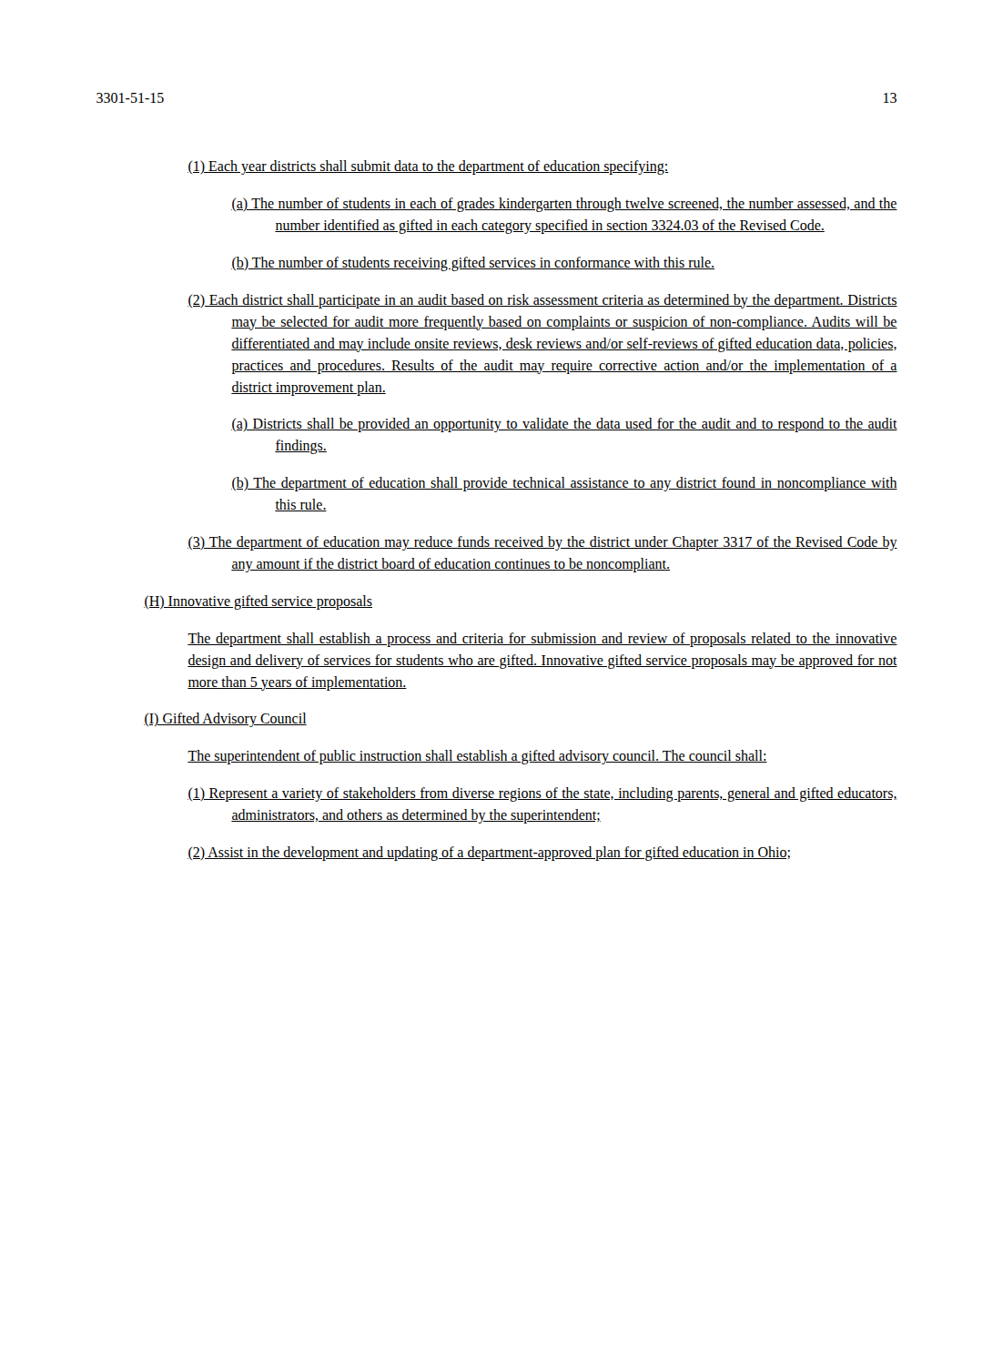3301-51-15 13
(1) Each year districts shall submit data to the department of education specifying:
(a) The number of students in each of grades kindergarten through twelve screened, the number assessed, and the number identified as gifted in each category specified in section 3324.03 of the Revised Code.
(b) The number of students receiving gifted services in conformance with this rule.
(2) Each district shall participate in an audit based on risk assessment criteria as determined by the department. Districts may be selected for audit more frequently based on complaints or suspicion of non-compliance. Audits will be differentiated and may include onsite reviews, desk reviews and/or self-reviews of gifted education data, policies, practices and procedures. Results of the audit may require corrective action and/or the implementation of a district improvement plan.
(a) Districts shall be provided an opportunity to validate the data used for the audit and to respond to the audit findings.
(b) The department of education shall provide technical assistance to any district found in noncompliance with this rule.
(3) The department of education may reduce funds received by the district under Chapter 3317 of the Revised Code by any amount if the district board of education continues to be noncompliant.
(H) Innovative gifted service proposals
The department shall establish a process and criteria for submission and review of proposals related to the innovative design and delivery of services for students who are gifted. Innovative gifted service proposals may be approved for not more than 5 years of implementation.
(I) Gifted Advisory Council
The superintendent of public instruction shall establish a gifted advisory council. The council shall:
(1) Represent a variety of stakeholders from diverse regions of the state, including parents, general and gifted educators, administrators, and others as determined by the superintendent;
(2) Assist in the development and updating of a department-approved plan for gifted education in Ohio;